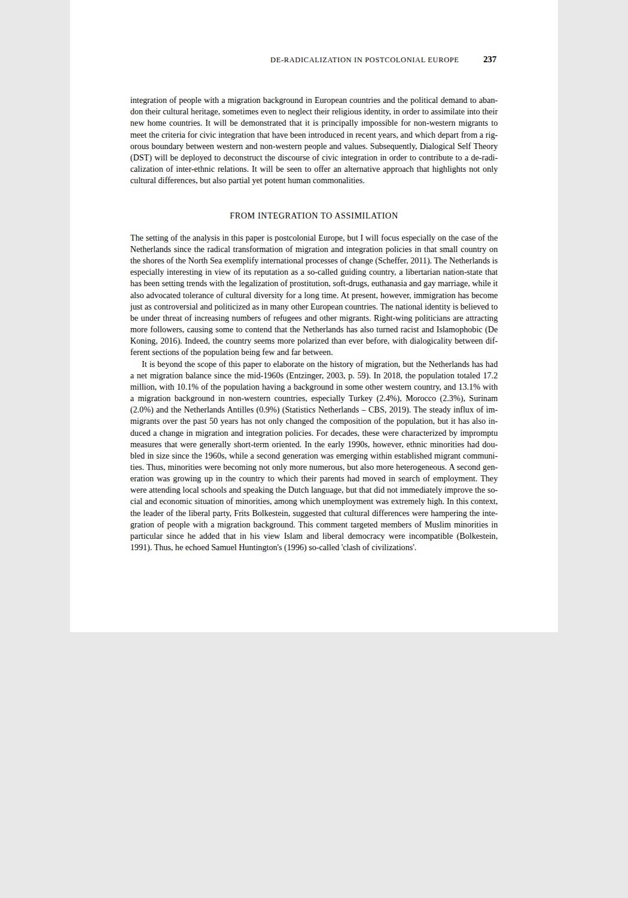De-radicalization in Postcolonial Europe 237
integration of people with a migration background in European countries and the political demand to abandon their cultural heritage, sometimes even to neglect their religious identity, in order to assimilate into their new home countries. It will be demonstrated that it is principally impossible for non-western migrants to meet the criteria for civic integration that have been introduced in recent years, and which depart from a rigorous boundary between western and non-western people and values. Subsequently, Dialogical Self Theory (DST) will be deployed to deconstruct the discourse of civic integration in order to contribute to a de-radicalization of inter-ethnic relations. It will be seen to offer an alternative approach that highlights not only cultural differences, but also partial yet potent human commonalities.
From Integration to Assimilation
The setting of the analysis in this paper is postcolonial Europe, but I will focus especially on the case of the Netherlands since the radical transformation of migration and integration policies in that small country on the shores of the North Sea exemplify international processes of change (Scheffer, 2011). The Netherlands is especially interesting in view of its reputation as a so-called guiding country, a libertarian nation-state that has been setting trends with the legalization of prostitution, soft-drugs, euthanasia and gay marriage, while it also advocated tolerance of cultural diversity for a long time. At present, however, immigration has become just as controversial and politicized as in many other European countries. The national identity is believed to be under threat of increasing numbers of refugees and other migrants. Right-wing politicians are attracting more followers, causing some to contend that the Netherlands has also turned racist and Islamophobic (De Koning, 2016). Indeed, the country seems more polarized than ever before, with dialogicality between different sections of the population being few and far between.
It is beyond the scope of this paper to elaborate on the history of migration, but the Netherlands has had a net migration balance since the mid-1960s (Entzinger, 2003, p. 59). In 2018, the population totaled 17.2 million, with 10.1% of the population having a background in some other western country, and 13.1% with a migration background in non-western countries, especially Turkey (2.4%), Morocco (2.3%), Surinam (2.0%) and the Netherlands Antilles (0.9%) (Statistics Netherlands – CBS, 2019). The steady influx of immigrants over the past 50 years has not only changed the composition of the population, but it has also induced a change in migration and integration policies. For decades, these were characterized by impromptu measures that were generally short-term oriented. In the early 1990s, however, ethnic minorities had doubled in size since the 1960s, while a second generation was emerging within established migrant communities. Thus, minorities were becoming not only more numerous, but also more heterogeneous. A second generation was growing up in the country to which their parents had moved in search of employment. They were attending local schools and speaking the Dutch language, but that did not immediately improve the social and economic situation of minorities, among which unemployment was extremely high. In this context, the leader of the liberal party, Frits Bolkestein, suggested that cultural differences were hampering the integration of people with a migration background. This comment targeted members of Muslim minorities in particular since he added that in his view Islam and liberal democracy were incompatible (Bolkestein, 1991). Thus, he echoed Samuel Huntington's (1996) so-called 'clash of civilizations'.